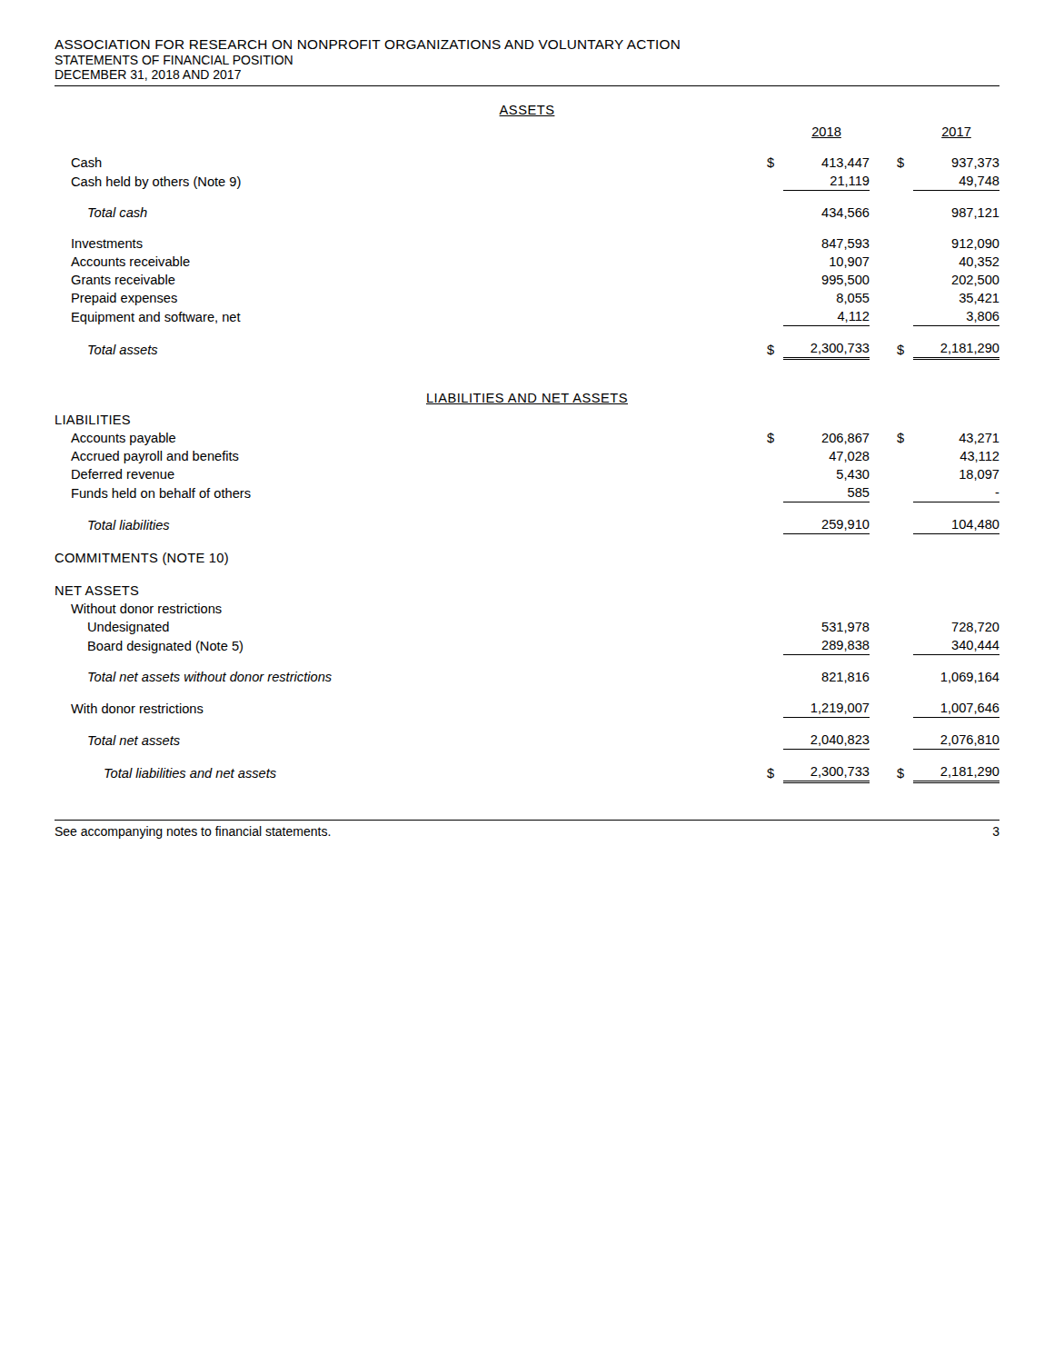ASSOCIATION FOR RESEARCH ON NONPROFIT ORGANIZATIONS AND VOLUNTARY ACTION
STATEMENTS OF FINANCIAL POSITION
DECEMBER 31, 2018 AND 2017
ASSETS
| | | | 2018 | | | 2017 |
| Cash | | $ | 413,447 | | $ | 937,373 |
| Cash held by others (Note 9) | | | 21,119 | | | 49,748 |
| Total cash | | | 434,566 | | | 987,121 |
| Investments | | | 847,593 | | | 912,090 |
| Accounts receivable | | | 10,907 | | | 40,352 |
| Grants receivable | | | 995,500 | | | 202,500 |
| Prepaid expenses | | | 8,055 | | | 35,421 |
| Equipment and software, net | | | 4,112 | | | 3,806 |
| Total assets | | $ | 2,300,733 | | $ | 2,181,290 |
LIABILITIES AND NET ASSETS
| LIABILITIES | | | | | | |
| Accounts payable | | $ | 206,867 | | $ | 43,271 |
| Accrued payroll and benefits | | | 47,028 | | | 43,112 |
| Deferred revenue | | | 5,430 | | | 18,097 |
| Funds held on behalf of others | | | 585 | | | - |
| Total liabilities | | | 259,910 | | | 104,480 |
COMMITMENTS (NOTE 10)
| NET ASSETS | | | | | | |
| Without donor restrictions | | | | | | |
| Undesignated | | | 531,978 | | | 728,720 |
| Board designated (Note 5) | | | 289,838 | | | 340,444 |
| Total net assets without donor restrictions | | | 821,816 | | | 1,069,164 |
| With donor restrictions | | | 1,219,007 | | | 1,007,646 |
| Total net assets | | | 2,040,823 | | | 2,076,810 |
| Total liabilities and net assets | | $ | 2,300,733 | | $ | 2,181,290 |
See accompanying notes to financial statements. 3